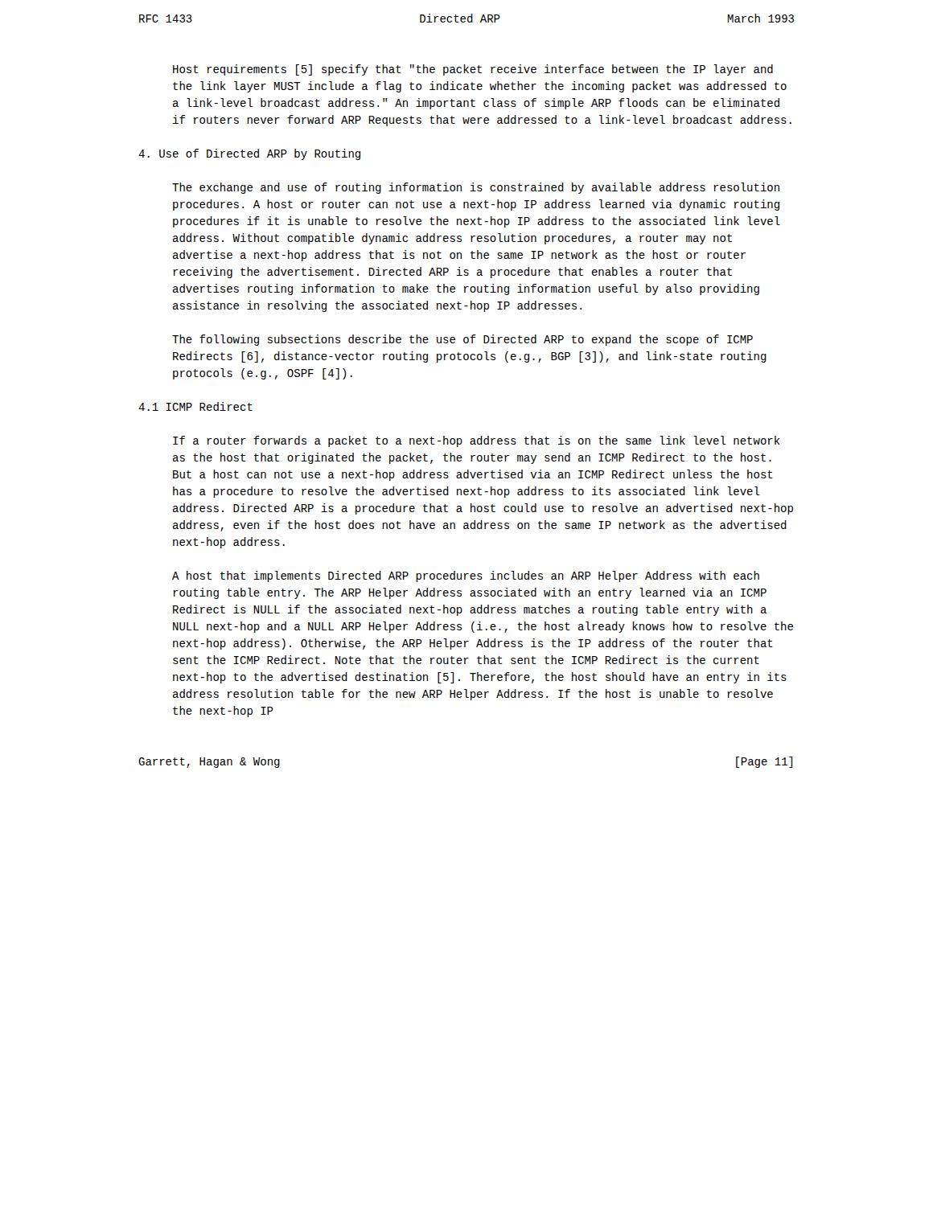RFC 1433 Directed ARP March 1993
Host requirements [5] specify that "the packet receive interface between the IP layer and the link layer MUST include a flag to indicate whether the incoming packet was addressed to a link-level broadcast address." An important class of simple ARP floods can be eliminated if routers never forward ARP Requests that were addressed to a link-level broadcast address.
4. Use of Directed ARP by Routing
The exchange and use of routing information is constrained by available address resolution procedures. A host or router can not use a next-hop IP address learned via dynamic routing procedures if it is unable to resolve the next-hop IP address to the associated link level address. Without compatible dynamic address resolution procedures, a router may not advertise a next-hop address that is not on the same IP network as the host or router receiving the advertisement. Directed ARP is a procedure that enables a router that advertises routing information to make the routing information useful by also providing assistance in resolving the associated next-hop IP addresses.
The following subsections describe the use of Directed ARP to expand the scope of ICMP Redirects [6], distance-vector routing protocols (e.g., BGP [3]), and link-state routing protocols (e.g., OSPF [4]).
4.1 ICMP Redirect
If a router forwards a packet to a next-hop address that is on the same link level network as the host that originated the packet, the router may send an ICMP Redirect to the host. But a host can not use a next-hop address advertised via an ICMP Redirect unless the host has a procedure to resolve the advertised next-hop address to its associated link level address. Directed ARP is a procedure that a host could use to resolve an advertised next-hop address, even if the host does not have an address on the same IP network as the advertised next-hop address.
A host that implements Directed ARP procedures includes an ARP Helper Address with each routing table entry. The ARP Helper Address associated with an entry learned via an ICMP Redirect is NULL if the associated next-hop address matches a routing table entry with a NULL next-hop and a NULL ARP Helper Address (i.e., the host already knows how to resolve the next-hop address). Otherwise, the ARP Helper Address is the IP address of the router that sent the ICMP Redirect. Note that the router that sent the ICMP Redirect is the current next-hop to the advertised destination [5]. Therefore, the host should have an entry in its address resolution table for the new ARP Helper Address. If the host is unable to resolve the next-hop IP
Garrett, Hagan & Wong [Page 11]